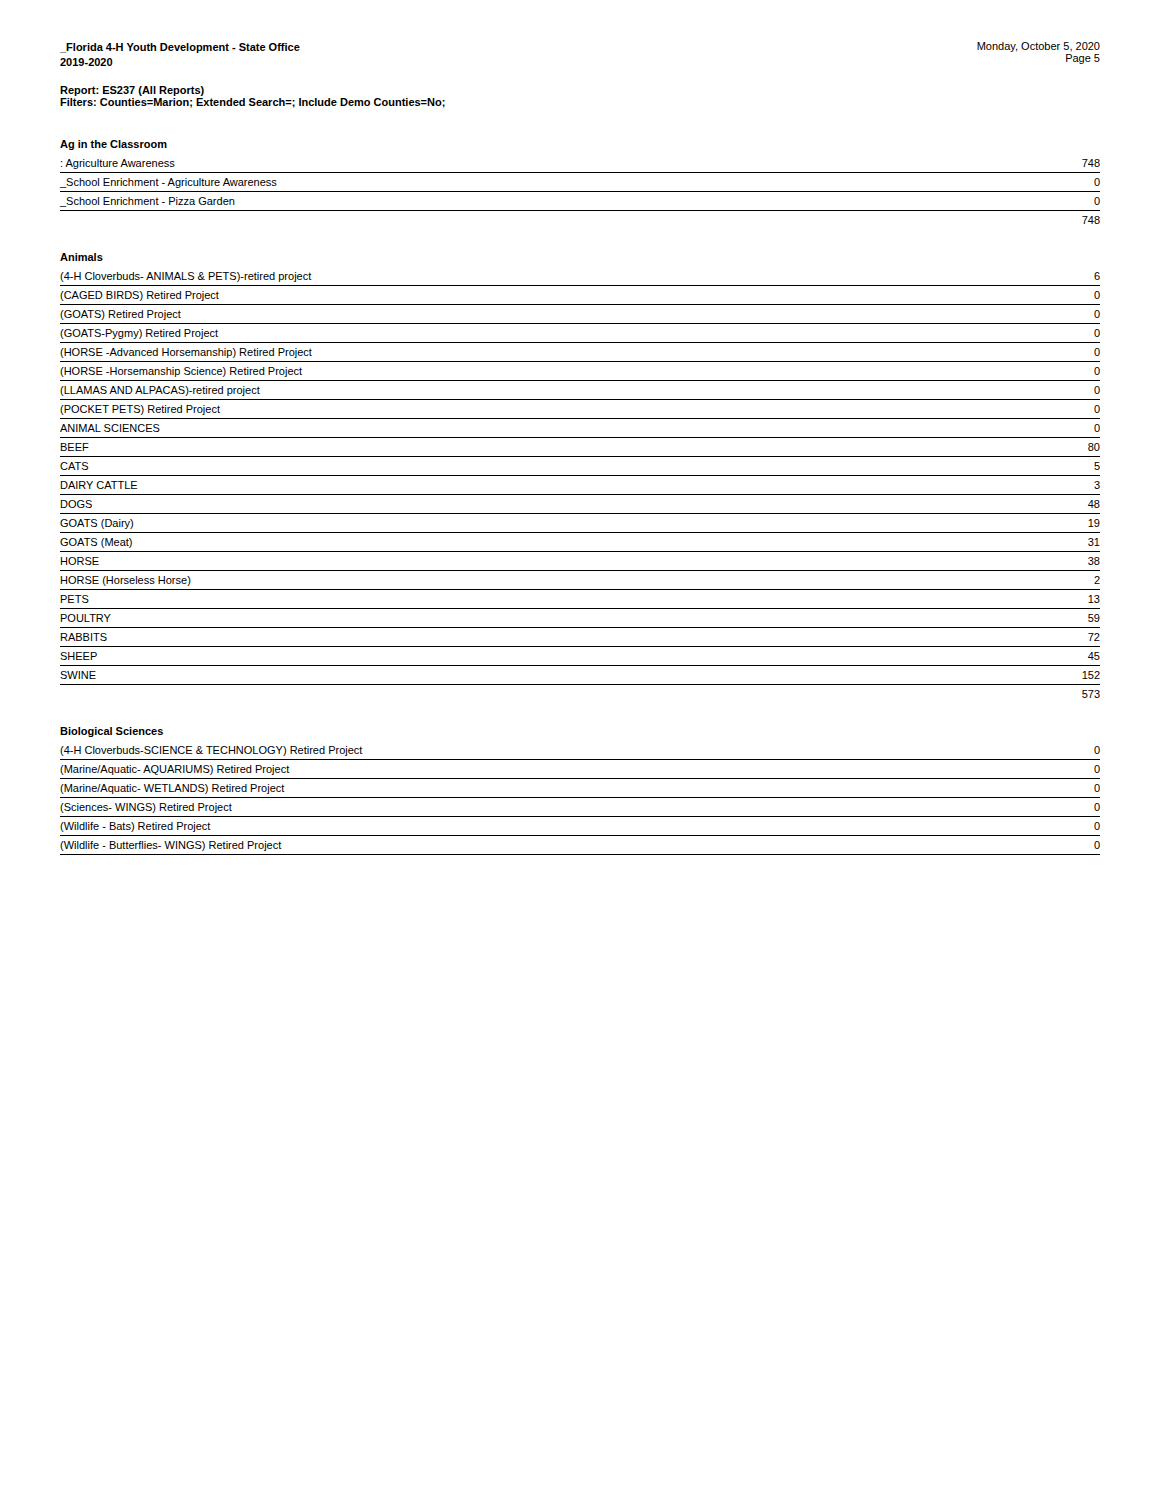_Florida 4-H Youth Development - State Office
2019-2020
Monday, October 5, 2020
Page 5
Report: ES237 (All Reports)
Filters: Counties=Marion; Extended Search=; Include Demo Counties=No;
Ag in the Classroom
| : Agriculture Awareness | 748 |
| _School Enrichment - Agriculture Awareness | 0 |
| _School Enrichment - Pizza Garden | 0 |
| | 748 |
Animals
| (4-H Cloverbuds- ANIMALS & PETS)-retired project | 6 |
| (CAGED BIRDS) Retired Project | 0 |
| (GOATS) Retired Project | 0 |
| (GOATS-Pygmy) Retired Project | 0 |
| (HORSE -Advanced Horsemanship) Retired Project | 0 |
| (HORSE -Horsemanship Science) Retired Project | 0 |
| (LLAMAS AND ALPACAS)-retired project | 0 |
| (POCKET PETS) Retired Project | 0 |
| ANIMAL SCIENCES | 0 |
| BEEF | 80 |
| CATS | 5 |
| DAIRY CATTLE | 3 |
| DOGS | 48 |
| GOATS (Dairy) | 19 |
| GOATS (Meat) | 31 |
| HORSE | 38 |
| HORSE (Horseless Horse) | 2 |
| PETS | 13 |
| POULTRY | 59 |
| RABBITS | 72 |
| SHEEP | 45 |
| SWINE | 152 |
| | 573 |
Biological Sciences
| (4-H Cloverbuds-SCIENCE & TECHNOLOGY) Retired Project | 0 |
| (Marine/Aquatic- AQUARIUMS) Retired Project | 0 |
| (Marine/Aquatic- WETLANDS) Retired Project | 0 |
| (Sciences- WINGS) Retired Project | 0 |
| (Wildlife - Bats) Retired Project | 0 |
| (Wildlife - Butterflies- WINGS) Retired Project | 0 |